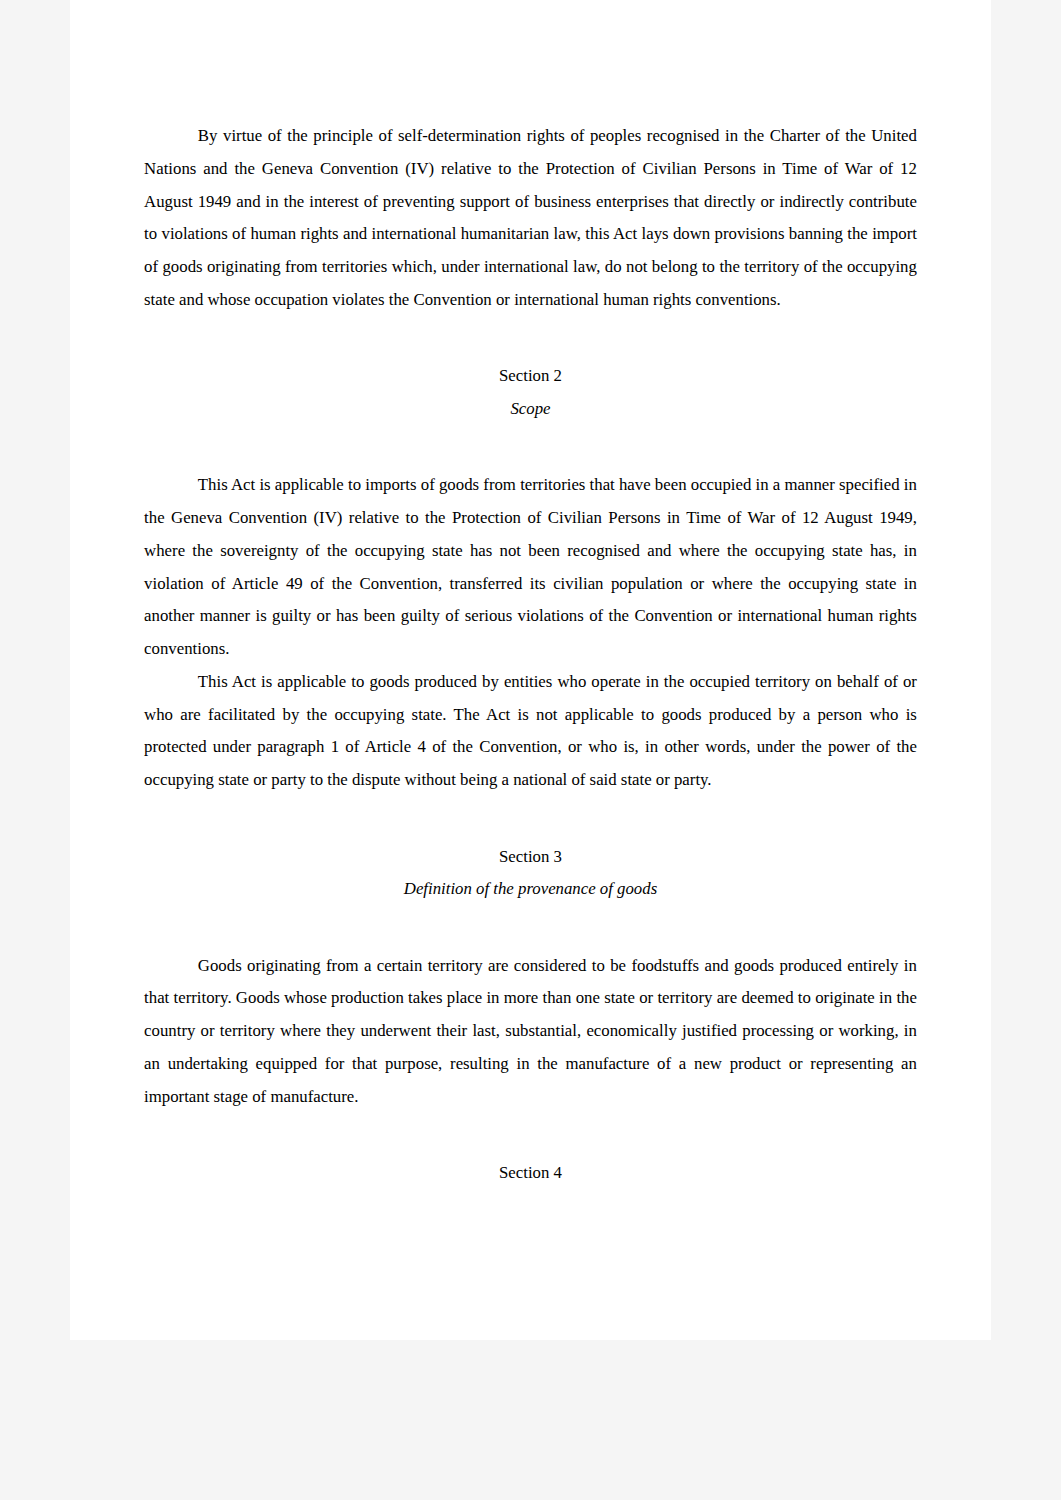By virtue of the principle of self-determination rights of peoples recognised in the Charter of the United Nations and the Geneva Convention (IV) relative to the Protection of Civilian Persons in Time of War of 12 August 1949 and in the interest of preventing support of business enterprises that directly or indirectly contribute to violations of human rights and international humanitarian law, this Act lays down provisions banning the import of goods originating from territories which, under international law, do not belong to the territory of the occupying state and whose occupation violates the Convention or international human rights conventions.
Section 2
Scope
This Act is applicable to imports of goods from territories that have been occupied in a manner specified in the Geneva Convention (IV) relative to the Protection of Civilian Persons in Time of War of 12 August 1949, where the sovereignty of the occupying state has not been recognised and where the occupying state has, in violation of Article 49 of the Convention, transferred its civilian population or where the occupying state in another manner is guilty or has been guilty of serious violations of the Convention or international human rights conventions.
This Act is applicable to goods produced by entities who operate in the occupied territory on behalf of or who are facilitated by the occupying state. The Act is not applicable to goods produced by a person who is protected under paragraph 1 of Article 4 of the Convention, or who is, in other words, under the power of the occupying state or party to the dispute without being a national of said state or party.
Section 3
Definition of the provenance of goods
Goods originating from a certain territory are considered to be foodstuffs and goods produced entirely in that territory. Goods whose production takes place in more than one state or territory are deemed to originate in the country or territory where they underwent their last, substantial, economically justified processing or working, in an undertaking equipped for that purpose, resulting in the manufacture of a new product or representing an important stage of manufacture.
Section 4